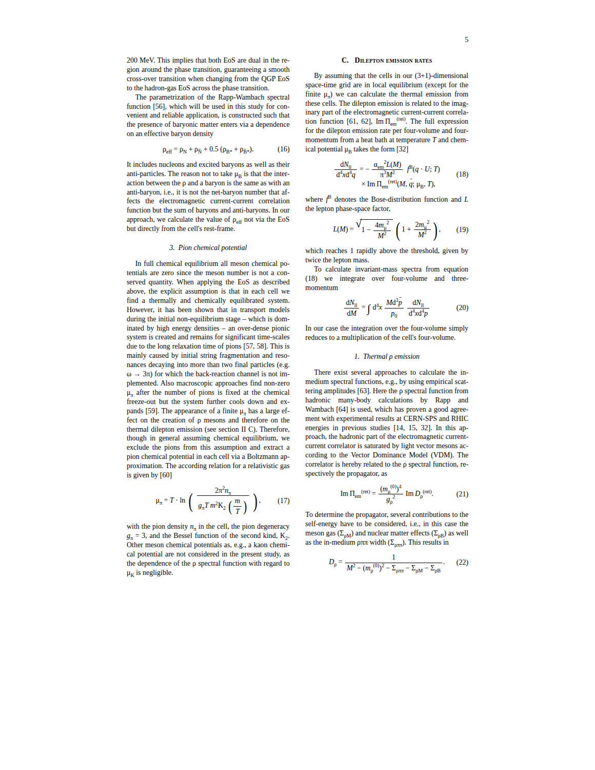5
200 MeV. This implies that both EoS are dual in the region around the phase transition, guaranteeing a smooth cross-over transition when changing from the QGP EoS to the hadron-gas EoS across the phase transition.
The parametrization of the Rapp-Wambach spectral function [56], which will be used in this study for convenient and reliable application, is constructed such that the presence of baryonic matter enters via a dependence on an effective baryon density
ρeff = ρN + ρN̄ + 0.5 (ρB* + ρB̄*). (16)
It includes nucleons and excited baryons as well as their anti-particles. The reason not to take μB is that the interaction between the ρ and a baryon is the same as with an anti-baryon, i.e., it is not the net-baryon number that affects the electromagnetic current-current correlation function but the sum of baryons and anti-baryons. In our approach, we calculate the value of ρeff not via the EoS but directly from the cell's rest-frame.
3. Pion chemical potential
In full chemical equilibrium all meson chemical potentials are zero since the meson number is not a conserved quantity. When applying the EoS as described above, the explicit assumption is that in each cell we find a thermally and chemically equilibrated system. However, it has been shown that in transport models during the initial non-equilibrium stage – which is dominated by high energy densities – an over-dense pionic system is created and remains for significant time-scales due to the long relaxation time of pions [57, 58]. This is mainly caused by initial string fragmentation and resonances decaying into more than two final particles (e.g. ω → 3π) for which the back-reaction channel is not implemented. Also macroscopic approaches find non-zero μπ after the number of pions is fixed at the chemical freeze-out but the system further cools down and expands [59]. The appearance of a finite μπ has a large effect on the creation of ρ mesons and therefore on the thermal dilepton emission (see section II C). Therefore, though in general assuming chemical equilibrium, we exclude the pions from this assumption and extract a pion chemical potential in each cell via a Boltzmann approximation. The according relation for a relativistic gas is given by [60]
μπ = T · ln ( 2π2nπ gπT m2K2 (mT) ), (17)
with the pion density nπ in the cell, the pion degeneracy gπ = 3, and the Bessel function of the second kind, K2. Other meson chemical potentials as, e.g., a kaon chemical potential are not considered in the present study, as the dependence of the ρ spectral function with regard to μK is negligible.
C. Dilepton emission rates
By assuming that the cells in our (3+1)-dimensional space-time grid are in local equilibrium (except for the finite μπ) we can calculate the thermal emission from these cells. The dilepton emission is related to the imaginary part of the electromagnetic current-current correlation function [61, 62], Im Πem(ret). The full expression for the dilepton emission rate per four-volume and four-momentum from a heat bath at temperature T and chemical potential μB takes the form [32]
dNll d4xd4q = − αem2L(M) π3M2 fB(q · U; T)
× Im Πem(ret)(M, q; μB, T), (18)
where fB denotes the Bose-distribution function and L the lepton phase-space factor,
L(M) = 1 − 4mμ2 M2 (1 + 2mμ2 M2), (19)
which reaches 1 rapidly above the threshold, given by twice the lepton mass.
To calculate invariant-mass spectra from equation (18) we integrate over four-volume and three-momentum
dNll dM = ∫ d4x Md3p p0 dNll d4xd4p (20)
In our case the integration over the four-volume simply reduces to a multiplication of the cell's four-volume.
1. Thermal ρ emission
There exist several approaches to calculate the in-medium spectral functions, e.g., by using empirical scattering amplitudes [63]. Here the ρ spectral function from hadronic many-body calculations by Rapp and Wambach [64] is used, which has proven a good agreement with experimental results at CERN-SPS and RHIC energies in previous studies [14, 15, 32]. In this approach, the hadronic part of the electromagnetic current-current correlator is saturated by light vector mesons according to the Vector Dominance Model (VDM). The correlator is hereby related to the ρ spectral function, respectively the propagator, as
Im Πem(ret) = (mρ(0))4 gρ2 Im Dρ(ret). (21)
To determine the propagator, several contributions to the self-energy have to be considered, i.e., in this case the meson gas (ΣρM) and nuclear matter effects (ΣρB) as well as the in-medium ρππ width (Σρππ). This results in
Dρ = 1 M2 − (mρ(0))2 − Σρππ − ΣρM − ΣρB . (22)